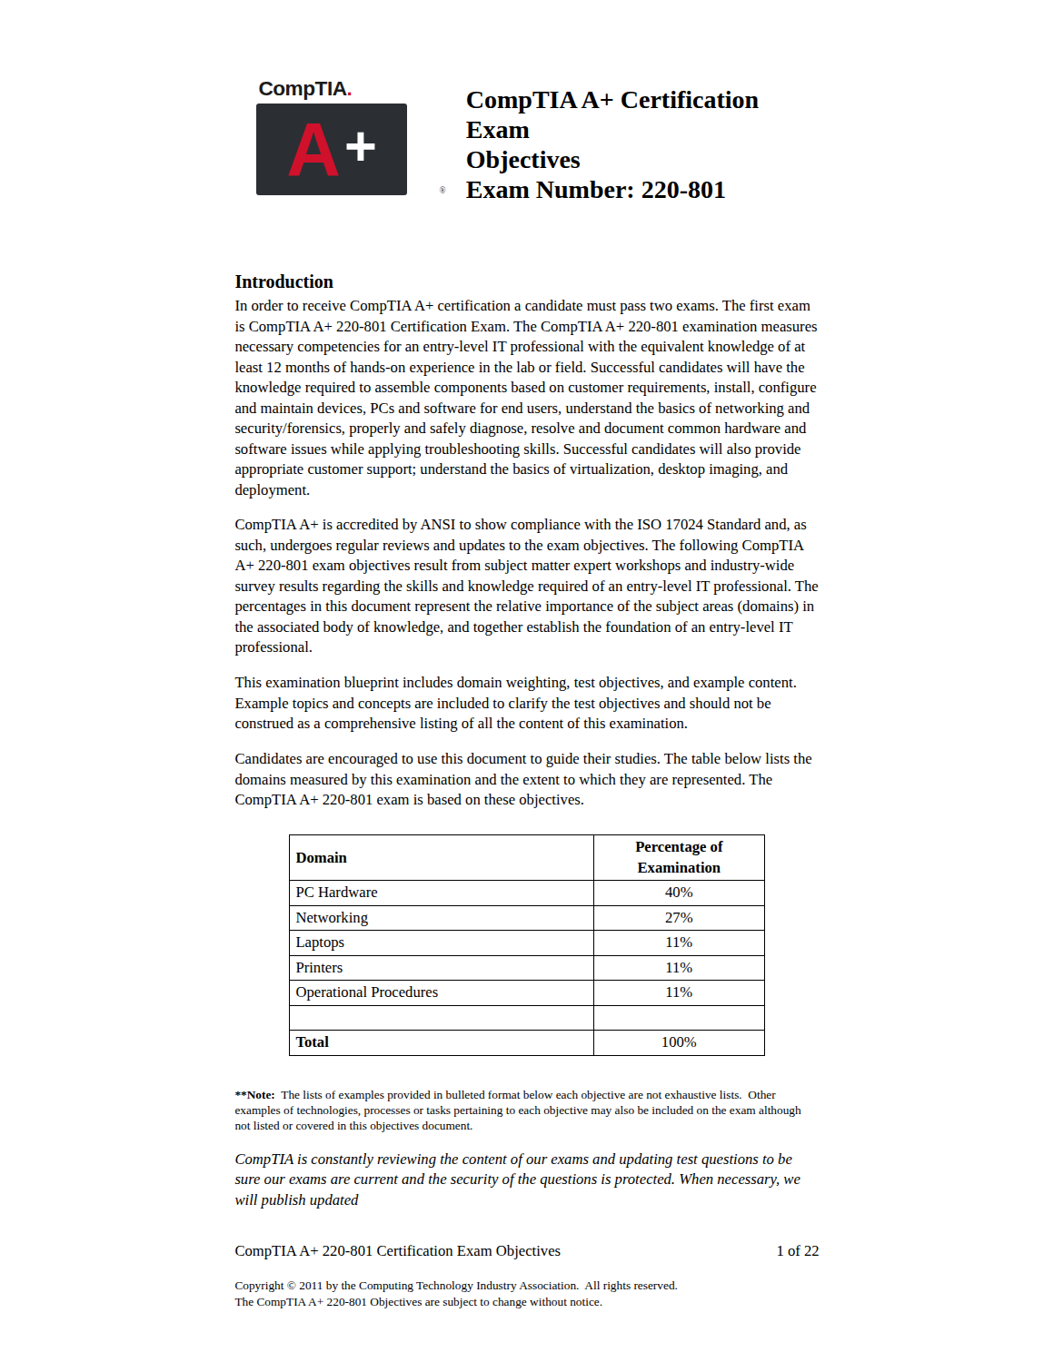CompTIA.
A+
®
CompTIA A+ Certification Exam
Objectives
Exam Number: 220-801
Introduction
In order to receive CompTIA A+ certification a candidate must pass two exams. The first exam is CompTIA A+ 220-801 Certification Exam. The CompTIA A+ 220-801 examination measures necessary competencies for an entry-level IT professional with the equivalent knowledge of at least 12 months of hands-on experience in the lab or field. Successful candidates will have the knowledge required to assemble components based on customer requirements, install, configure and maintain devices, PCs and software for end users, understand the basics of networking and security/forensics, properly and safely diagnose, resolve and document common hardware and software issues while applying troubleshooting skills. Successful candidates will also provide appropriate customer support; understand the basics of virtualization, desktop imaging, and deployment.
CompTIA A+ is accredited by ANSI to show compliance with the ISO 17024 Standard and, as such, undergoes regular reviews and updates to the exam objectives. The following CompTIA A+ 220-801 exam objectives result from subject matter expert workshops and industry-wide survey results regarding the skills and knowledge required of an entry-level IT professional. The percentages in this document represent the relative importance of the subject areas (domains) in the associated body of knowledge, and together establish the foundation of an entry-level IT professional.
This examination blueprint includes domain weighting, test objectives, and example content. Example topics and concepts are included to clarify the test objectives and should not be construed as a comprehensive listing of all the content of this examination.
Candidates are encouraged to use this document to guide their studies. The table below lists the domains measured by this examination and the extent to which they are represented. The CompTIA A+ 220-801 exam is based on these objectives.
| Domain | Percentage of Examination |
| --- | --- |
| PC Hardware | 40% |
| Networking | 27% |
| Laptops | 11% |
| Printers | 11% |
| Operational Procedures | 11% |
| Total | 100% |
**Note: The lists of examples provided in bulleted format below each objective are not exhaustive lists. Other examples of technologies, processes or tasks pertaining to each objective may also be included on the exam although not listed or covered in this objectives document.
CompTIA is constantly reviewing the content of our exams and updating test questions to be sure our exams are current and the security of the questions is protected. When necessary, we will publish updated
CompTIA A+ 220-801 Certification Exam Objectives 1 of 22
Copyright © 2011 by the Computing Technology Industry Association. All rights reserved.
The CompTIA A+ 220-801 Objectives are subject to change without notice.